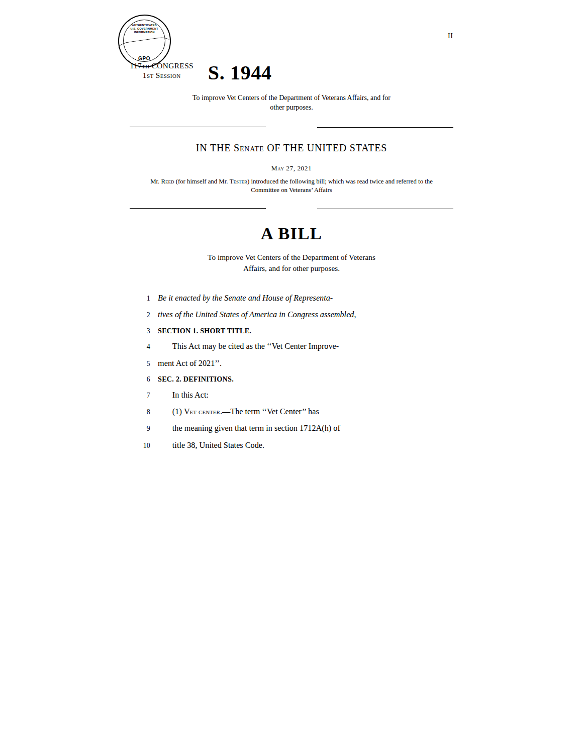AUTHENTICATED
U.S. GOVERNMENT
INFORMATION
GPO
II
117th CONGRESS
1st Session
S. 1944
To improve Vet Centers of the Department of Veterans Affairs, and for
other purposes.
IN THE Senate OF THE UNITED STATES
May 27, 2021
Mr. Reed (for himself and Mr. Tester) introduced the following bill; which was read twice and referred to the Committee on Veterans’ Affairs
A BILL
To improve Vet Centers of the Department of Veterans
Affairs, and for other purposes.
1
Be it enacted by the Senate and House of Representa-
2
tives of the United States of America in Congress assembled,
3
SECTION 1. SHORT TITLE.
4
This Act may be cited as the ‘‘Vet Center Improve-
5
ment Act of 2021’’.
6
SEC. 2. DEFINITIONS.
7
In this Act:
8
(1) Vet center.—The term ‘‘Vet Center’’ has
9
the meaning given that term in section 1712A(h) of
10
title 38, United States Code.